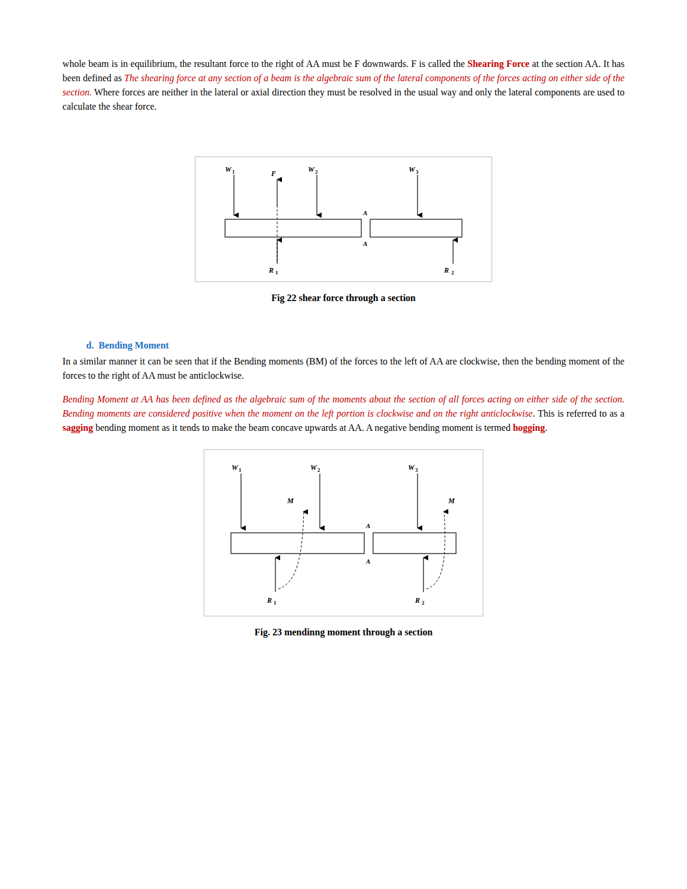whole beam is in equilibrium, the resultant force to the right of AA must be F downwards. F is called the Shearing Force at the section AA. It has been defined as The shearing force at any section of a beam is the algebraic sum of the lateral components of the forces acting on either side of the section. Where forces are neither in the lateral or axial direction they must be resolved in the usual way and only the lateral components are used to calculate the shear force.
W 1 W 2 W 3 F R 1 R 2 A A
Fig 22 shear force through a section
d. Bending Moment
In a similar manner it can be seen that if the Bending moments (BM) of the forces to the left of AA are clockwise, then the bending moment of the forces to the right of AA must be anticlockwise.
Bending Moment at AA has been defined as the algebraic sum of the moments about the section of all forces acting on either side of the section. Bending moments are considered positive when the moment on the left portion is clockwise and on the right anticlockwise. This is referred to as a sagging bending moment as it tends to make the beam concave upwards at AA. A negative bending moment is termed hogging.
W 1 W 2 W 3 M M R 1 R 2 A A
Fig. 23 mendinng moment through a section